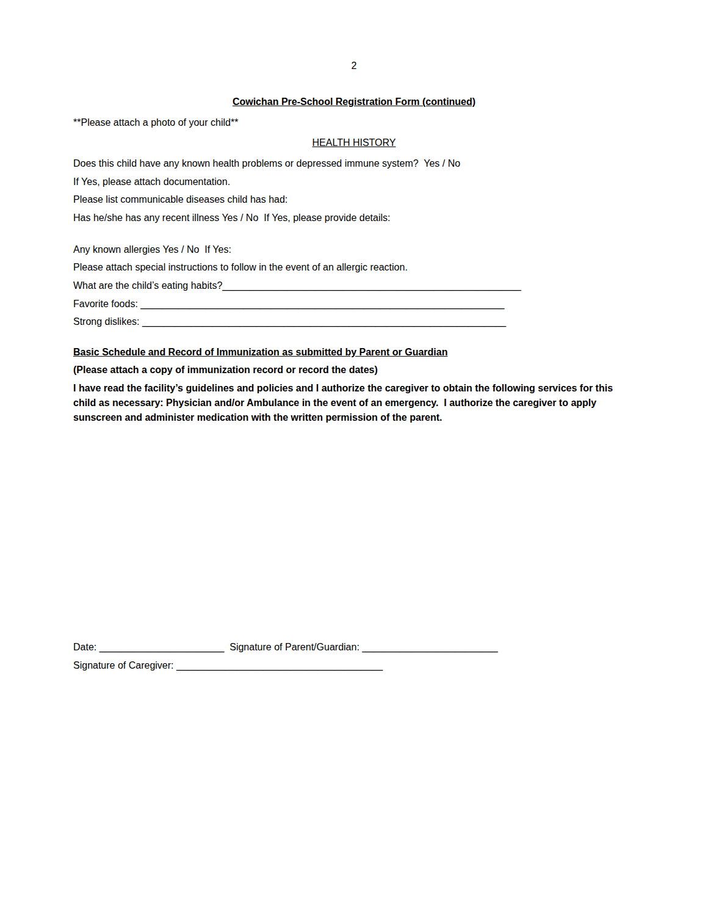2
Cowichan Pre-School Registration Form (continued)
**Please attach a photo of your child**
HEALTH HISTORY
Does this child have any known health problems or depressed immune system? Yes / No
If Yes, please attach documentation.
Please list communicable diseases child has had:
Has he/she has any recent illness Yes / No If Yes, please provide details:
Any known allergies Yes / No If Yes:
Please attach special instructions to follow in the event of an allergic reaction.
What are the child’s eating habits?_______________________________________________________
Favorite foods: ___________________________________________________________________
Strong dislikes: ___________________________________________________________________
Basic Schedule and Record of Immunization as submitted by Parent or Guardian
(Please attach a copy of immunization record or record the dates)
I have read the facility’s guidelines and policies and I authorize the caregiver to obtain the following services for this child as necessary: Physician and/or Ambulance in the event of an emergency. I authorize the caregiver to apply sunscreen and administer medication with the written permission of the parent.
Date: _______________________ Signature of Parent/Guardian: _________________________
Signature of Caregiver: ______________________________________